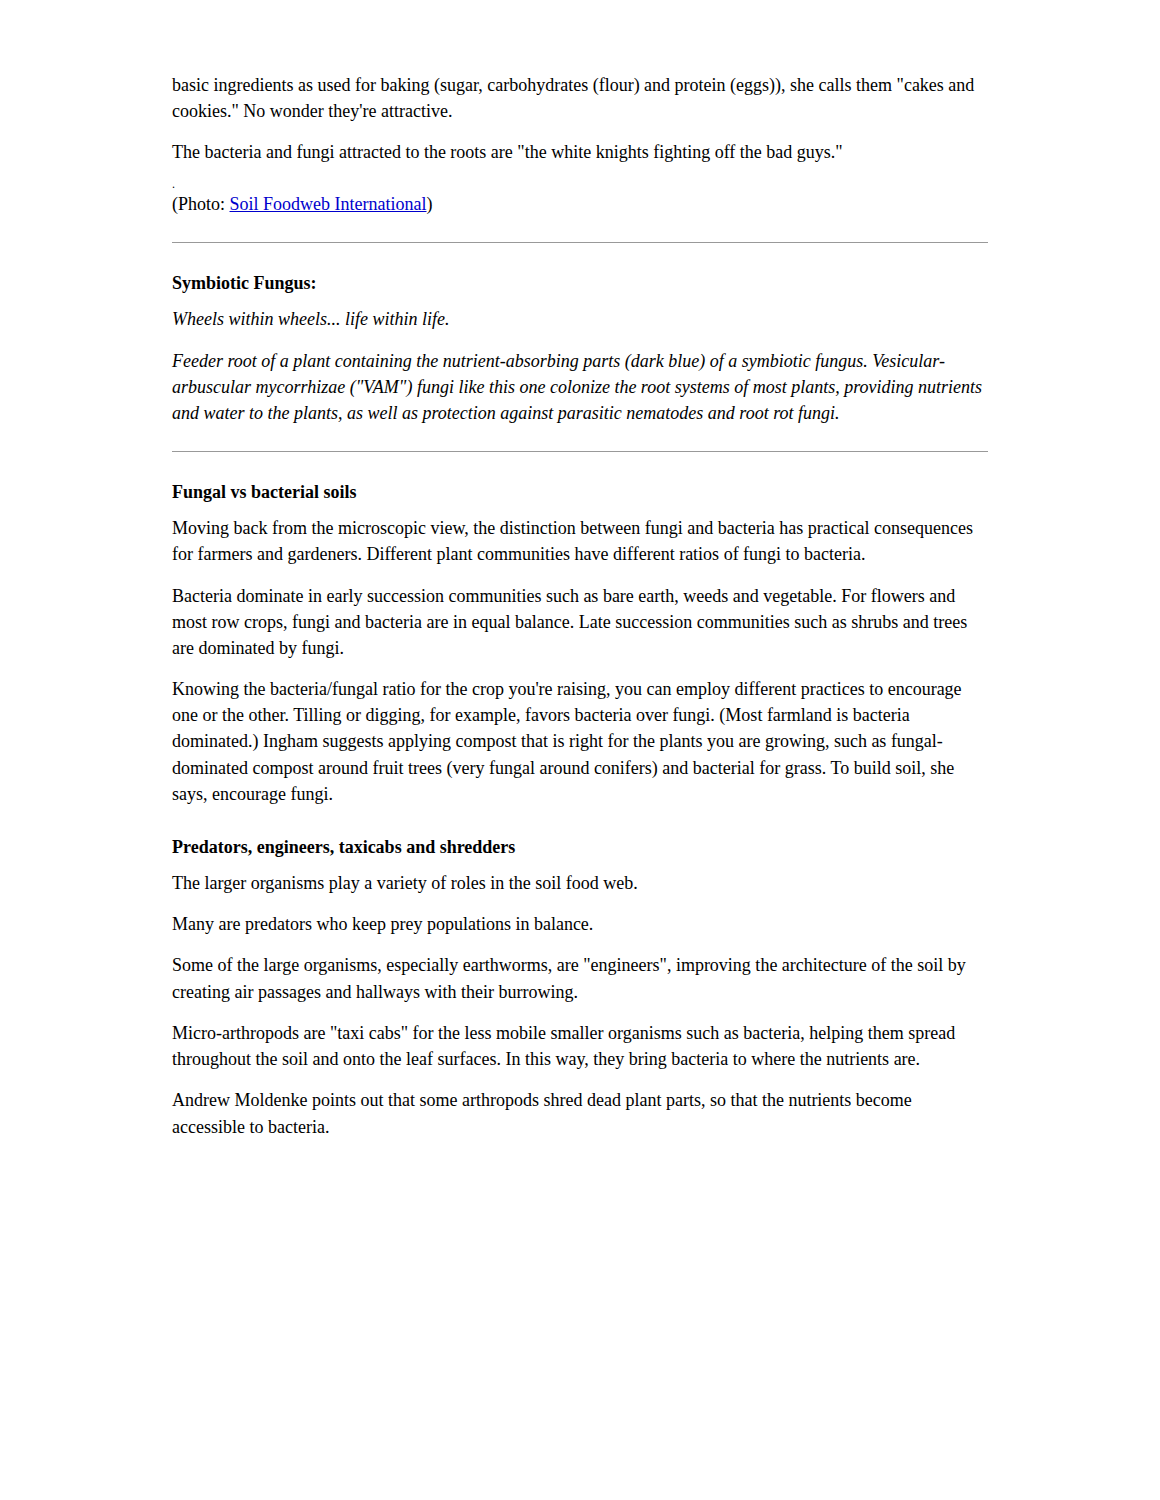basic ingredients as used for baking (sugar, carbohydrates (flour) and protein (eggs)), she calls them "cakes and cookies." No wonder they're attractive.
The bacteria and fungi attracted to the roots are "the white knights fighting off the bad guys."
.(Photo: Soil Foodweb International)
Symbiotic Fungus:
Wheels within wheels... life within life.
Feeder root of a plant containing the nutrient-absorbing parts (dark blue) of a symbiotic fungus. Vesicular-arbuscular mycorrhizae ("VAM") fungi like this one colonize the root systems of most plants, providing nutrients and water to the plants, as well as protection against parasitic nematodes and root rot fungi.
Fungal vs bacterial soils
Moving back from the microscopic view, the distinction between fungi and bacteria has practical consequences for farmers and gardeners. Different plant communities have different ratios of fungi to bacteria.
Bacteria dominate in early succession communities such as bare earth, weeds and vegetable. For flowers and most row crops, fungi and bacteria are in equal balance. Late succession communities such as shrubs and trees are dominated by fungi.
Knowing the bacteria/fungal ratio for the crop you're raising, you can employ different practices to encourage one or the other. Tilling or digging, for example, favors bacteria over fungi. (Most farmland is bacteria dominated.) Ingham suggests applying compost that is right for the plants you are growing, such as fungal-dominated compost around fruit trees (very fungal around conifers) and bacterial for grass. To build soil, she says, encourage fungi.
Predators, engineers, taxicabs and shredders
The larger organisms play a variety of roles in the soil food web.
Many are predators who keep prey populations in balance.
Some of the large organisms, especially earthworms, are "engineers", improving the architecture of the soil by creating air passages and hallways with their burrowing.
Micro-arthropods are "taxi cabs" for the less mobile smaller organisms such as bacteria, helping them spread throughout the soil and onto the leaf surfaces. In this way, they bring bacteria to where the nutrients are.
Andrew Moldenke points out that some arthropods shred dead plant parts, so that the nutrients become accessible to bacteria.